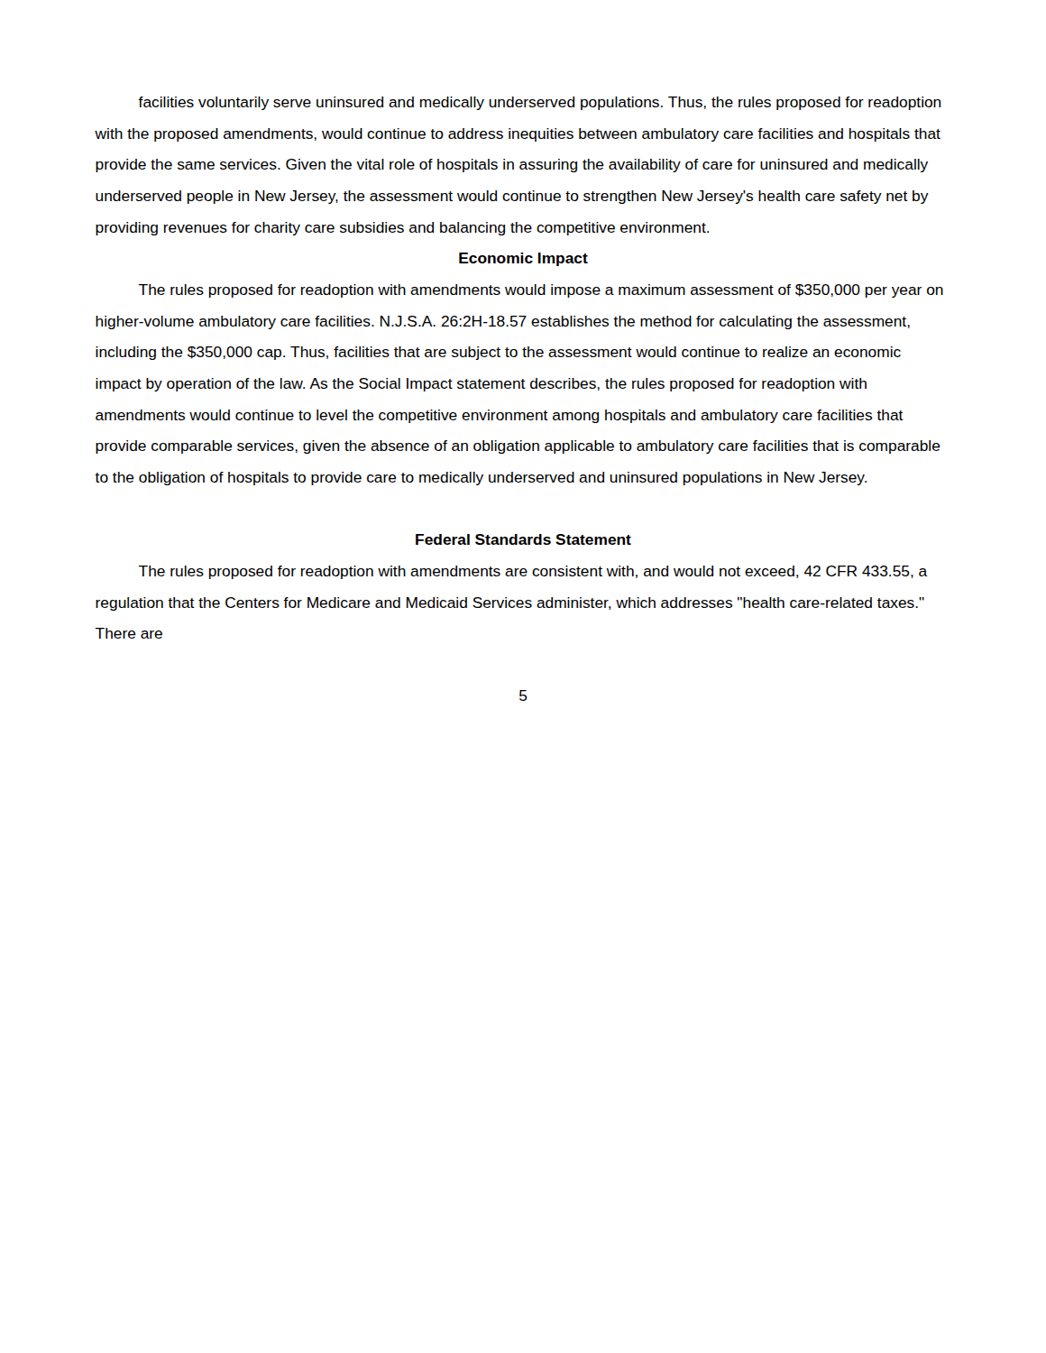facilities voluntarily serve uninsured and medically underserved populations. Thus, the rules proposed for readoption with the proposed amendments, would continue to address inequities between ambulatory care facilities and hospitals that provide the same services. Given the vital role of hospitals in assuring the availability of care for uninsured and medically underserved people in New Jersey, the assessment would continue to strengthen New Jersey's health care safety net by providing revenues for charity care subsidies and balancing the competitive environment.
Economic Impact
The rules proposed for readoption with amendments would impose a maximum assessment of $350,000 per year on higher-volume ambulatory care facilities. N.J.S.A. 26:2H-18.57 establishes the method for calculating the assessment, including the $350,000 cap. Thus, facilities that are subject to the assessment would continue to realize an economic impact by operation of the law. As the Social Impact statement describes, the rules proposed for readoption with amendments would continue to level the competitive environment among hospitals and ambulatory care facilities that provide comparable services, given the absence of an obligation applicable to ambulatory care facilities that is comparable to the obligation of hospitals to provide care to medically underserved and uninsured populations in New Jersey.
Federal Standards Statement
The rules proposed for readoption with amendments are consistent with, and would not exceed, 42 CFR 433.55, a regulation that the Centers for Medicare and Medicaid Services administer, which addresses "health care-related taxes." There are
5